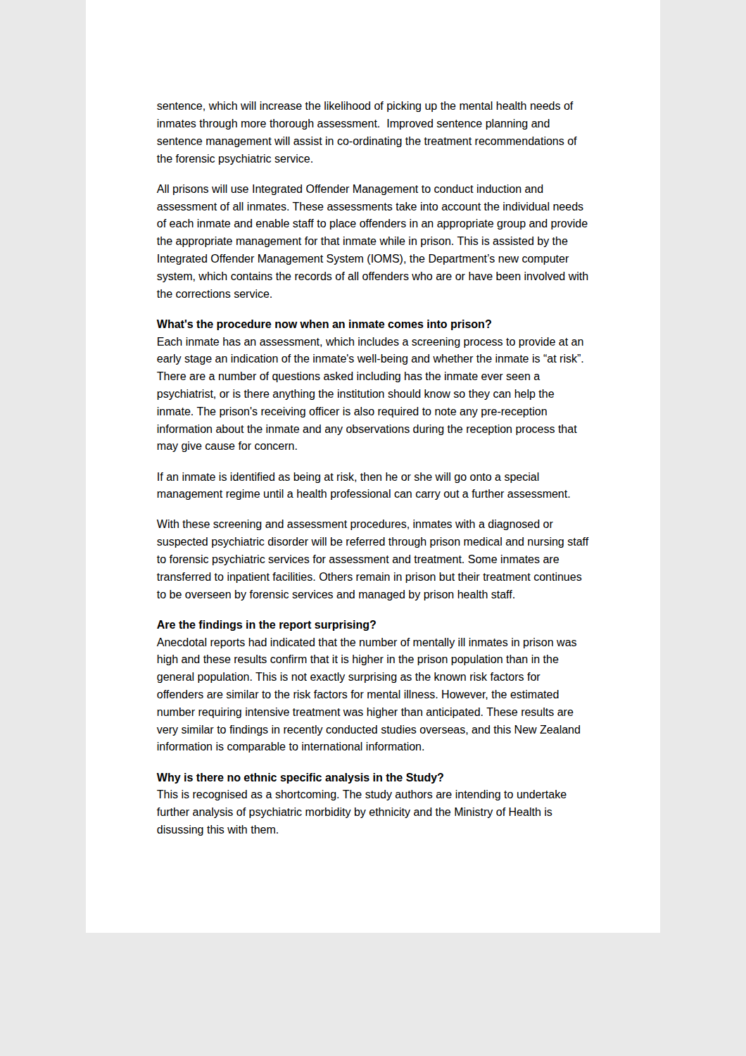sentence, which will increase the likelihood of picking up the mental health needs of inmates through more thorough assessment. Improved sentence planning and sentence management will assist in co-ordinating the treatment recommendations of the forensic psychiatric service.
All prisons will use Integrated Offender Management to conduct induction and assessment of all inmates. These assessments take into account the individual needs of each inmate and enable staff to place offenders in an appropriate group and provide the appropriate management for that inmate while in prison. This is assisted by the Integrated Offender Management System (IOMS), the Department’s new computer system, which contains the records of all offenders who are or have been involved with the corrections service.
What's the procedure now when an inmate comes into prison?
Each inmate has an assessment, which includes a screening process to provide at an early stage an indication of the inmate's well-being and whether the inmate is “at risk”. There are a number of questions asked including has the inmate ever seen a psychiatrist, or is there anything the institution should know so they can help the inmate. The prison's receiving officer is also required to note any pre-reception information about the inmate and any observations during the reception process that may give cause for concern.
If an inmate is identified as being at risk, then he or she will go onto a special management regime until a health professional can carry out a further assessment.
With these screening and assessment procedures, inmates with a diagnosed or suspected psychiatric disorder will be referred through prison medical and nursing staff to forensic psychiatric services for assessment and treatment. Some inmates are transferred to inpatient facilities. Others remain in prison but their treatment continues to be overseen by forensic services and managed by prison health staff.
Are the findings in the report surprising?
Anecdotal reports had indicated that the number of mentally ill inmates in prison was high and these results confirm that it is higher in the prison population than in the general population. This is not exactly surprising as the known risk factors for offenders are similar to the risk factors for mental illness. However, the estimated number requiring intensive treatment was higher than anticipated. These results are very similar to findings in recently conducted studies overseas, and this New Zealand information is comparable to international information.
Why is there no ethnic specific analysis in the Study?
This is recognised as a shortcoming. The study authors are intending to undertake further analysis of psychiatric morbidity by ethnicity and the Ministry of Health is disussing this with them.